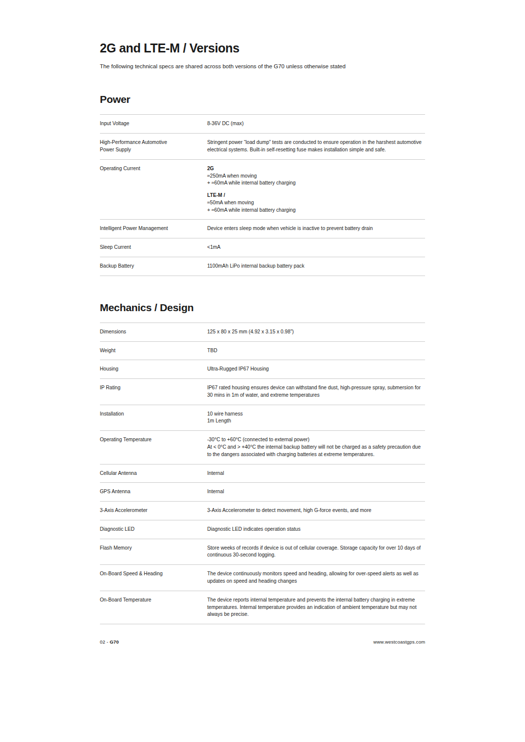2G and LTE-M / Versions
The following technical specs are shared across both versions of the G70 unless otherwise stated
Power
| Input Voltage | 8-36V DC (max) |
| High-Performance Automotive Power Supply | Stringent power “load dump” tests are conducted to ensure operation in the harshest automotive electrical systems. Built-in self-resetting fuse makes installation simple and safe. |
| Operating Current | 2G ≈250mA when moving + ≈60mA while internal battery charging LTE-M / ≈50mA when moving + ≈60mA while internal battery charging |
| Intelligent Power Management | Device enters sleep mode when vehicle is inactive to prevent battery drain |
| Sleep Current | <1mA |
| Backup Battery | 1100mAh LiPo internal backup battery pack |
Mechanics / Design
| Dimensions | 125 x 80 x 25 mm (4.92 x 3.15 x 0.98”) |
| Weight | TBD |
| Housing | Ultra-Rugged IP67 Housing |
| IP Rating | IP67 rated housing ensures device can withstand fine dust, high-pressure spray, submersion for 30 mins in 1m of water, and extreme temperatures |
| Installation | 10 wire harness 1m Length |
| Operating Temperature | -30°C to +60°C (connected to external power) At < 0°C and > +40°C the internal backup battery will not be charged as a safety precaution due to the dangers associated with charging batteries at extreme temperatures. |
| Cellular Antenna | Internal |
| GPS Antenna | Internal |
| 3-Axis Accelerometer | 3-Axis Accelerometer to detect movement, high G-force events, and more |
| Diagnostic LED | Diagnostic LED indicates operation status |
| Flash Memory | Store weeks of records if device is out of cellular coverage. Storage capacity for over 10 days of continuous 30-second logging. |
| On-Board Speed & Heading | The device continuously monitors speed and heading, allowing for over-speed alerts as well as updates on speed and heading changes |
| On-Board Temperature | The device reports internal temperature and prevents the internal battery charging in extreme temperatures. Internal temperature provides an indication of ambient temperature but may not always be precise. |
02 - G70
www.westcoastgps.com